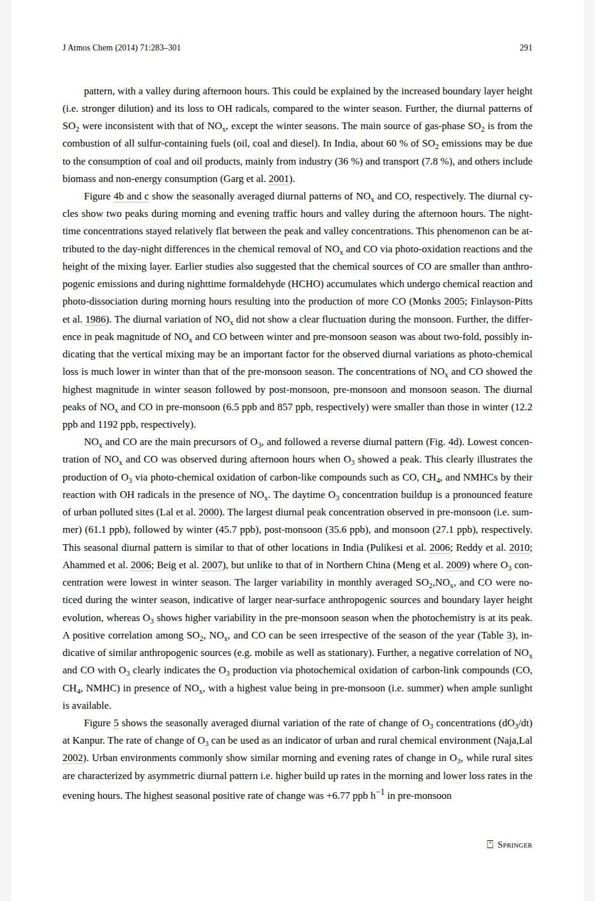J Atmos Chem (2014) 71:283–301 291
pattern, with a valley during afternoon hours. This could be explained by the increased boundary layer height (i.e. stronger dilution) and its loss to OH radicals, compared to the winter season. Further, the diurnal patterns of SO2 were inconsistent with that of NOx, except the winter seasons. The main source of gas-phase SO2 is from the combustion of all sulfur-containing fuels (oil, coal and diesel). In India, about 60 % of SO2 emissions may be due to the consumption of coal and oil products, mainly from industry (36 %) and transport (7.8 %), and others include biomass and non-energy consumption (Garg et al. 2001).
Figure 4b and c show the seasonally averaged diurnal patterns of NOx and CO, respectively. The diurnal cycles show two peaks during morning and evening traffic hours and valley during the afternoon hours. The nighttime concentrations stayed relatively flat between the peak and valley concentrations. This phenomenon can be attributed to the day-night differences in the chemical removal of NOx and CO via photo-oxidation reactions and the height of the mixing layer. Earlier studies also suggested that the chemical sources of CO are smaller than anthropogenic emissions and during nighttime formaldehyde (HCHO) accumulates which undergo chemical reaction and photo-dissociation during morning hours resulting into the production of more CO (Monks 2005; Finlayson-Pitts et al. 1986). The diurnal variation of NOx did not show a clear fluctuation during the monsoon. Further, the difference in peak magnitude of NOx and CO between winter and pre-monsoon season was about two-fold, possibly indicating that the vertical mixing may be an important factor for the observed diurnal variations as photo-chemical loss is much lower in winter than that of the pre-monsoon season. The concentrations of NOx and CO showed the highest magnitude in winter season followed by post-monsoon, pre-monsoon and monsoon season. The diurnal peaks of NOx and CO in pre-monsoon (6.5 ppb and 857 ppb, respectively) were smaller than those in winter (12.2 ppb and 1192 ppb, respectively).
NOx and CO are the main precursors of O3, and followed a reverse diurnal pattern (Fig. 4d). Lowest concentration of NOx and CO was observed during afternoon hours when O3 showed a peak. This clearly illustrates the production of O3 via photo-chemical oxidation of carbon-like compounds such as CO, CH4, and NMHCs by their reaction with OH radicals in the presence of NOx. The daytime O3 concentration buildup is a pronounced feature of urban polluted sites (Lal et al. 2000). The largest diurnal peak concentration observed in pre-monsoon (i.e. summer) (61.1 ppb), followed by winter (45.7 ppb), post-monsoon (35.6 ppb), and monsoon (27.1 ppb), respectively. This seasonal diurnal pattern is similar to that of other locations in India (Pulikesi et al. 2006; Reddy et al. 2010; Ahammed et al. 2006; Beig et al. 2007), but unlike to that of in Northern China (Meng et al. 2009) where O3 concentration were lowest in winter season. The larger variability in monthly averaged SO2,NOx, and CO were noticed during the winter season, indicative of larger near-surface anthropogenic sources and boundary layer height evolution, whereas O3 shows higher variability in the pre-monsoon season when the photochemistry is at its peak. A positive correlation among SO2, NOx, and CO can be seen irrespective of the season of the year (Table 3), indicative of similar anthropogenic sources (e.g. mobile as well as stationary). Further, a negative correlation of NOx and CO with O3 clearly indicates the O3 production via photochemical oxidation of carbon-link compounds (CO, CH4, NMHC) in presence of NOx, with a highest value being in pre-monsoon (i.e. summer) when ample sunlight is available.
Figure 5 shows the seasonally averaged diurnal variation of the rate of change of O3 concentrations (dO3/dt) at Kanpur. The rate of change of O3 can be used as an indicator of urban and rural chemical environment (Naja,Lal 2002). Urban environments commonly show similar morning and evening rates of change in O3, while rural sites are characterized by asymmetric diurnal pattern i.e. higher build up rates in the morning and lower loss rates in the evening hours. The highest seasonal positive rate of change was +6.77 ppb h−1 in pre-monsoon
⍞ Springer